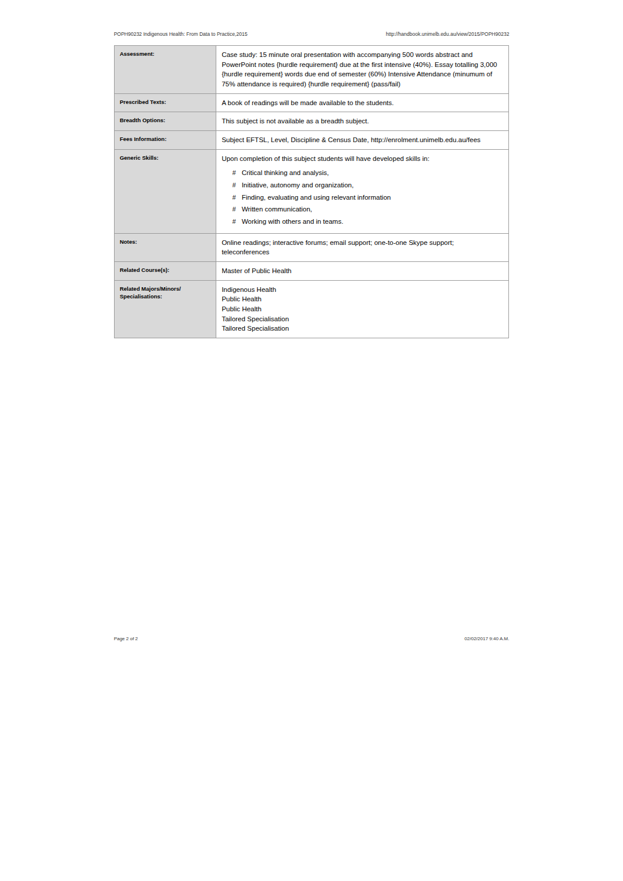POPH90232 Indigenous Health: From Data to Practice,2015
http://handbook.unimelb.edu.au/view/2015/POPH90232
| Assessment: | Case study: 15 minute oral presentation with accompanying 500 words abstract and PowerPoint notes {hurdle requirement} due at the first intensive (40%). Essay totalling 3,000 {hurdle requirement} words due end of semester (60%) Intensive Attendance (minumum of 75% attendance is required) {hurdle requirement} (pass/fail) |
| Prescribed Texts: | A book of readings will be made available to the students. |
| Breadth Options: | This subject is not available as a breadth subject. |
| Fees Information: | Subject EFTSL, Level, Discipline & Census Date, http://enrolment.unimelb.edu.au/fees |
| Generic Skills: | Upon completion of this subject students will have developed skills in: Critical thinking and analysis, Initiative, autonomy and organization, Finding, evaluating and using relevant information Written communication, Working with others and in teams. |
| Notes: | Online readings; interactive forums; email support; one-to-one Skype support; teleconferences |
| Related Course(s): | Master of Public Health |
| Related Majors/Minors/ Specialisations: | Indigenous Health Public Health Public Health Tailored Specialisation Tailored Specialisation |
Page 2 of 2
02/02/2017 9:40 A.M.